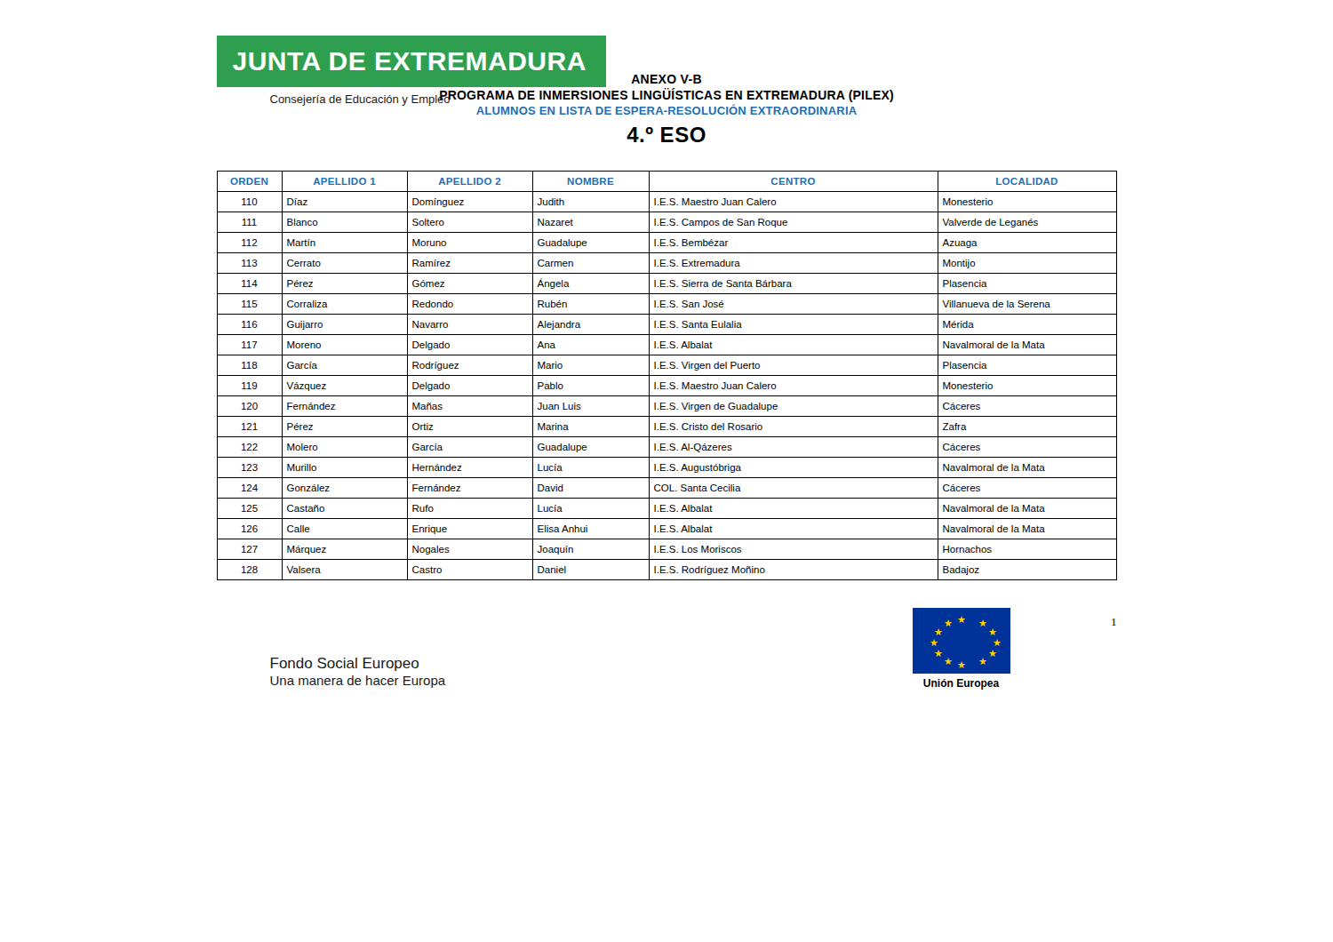JUNTA DE EXTREMADURA
Consejería de Educación y Empleo
ANEXO V-B
PROGRAMA DE INMERSIONES LINGÜÍSTICAS EN EXTREMADURA (PILEX)
ALUMNOS EN LISTA DE ESPERA-RESOLUCIÓN EXTRAORDINARIA
4.º ESO
| ORDEN | APELLIDO 1 | APELLIDO 2 | NOMBRE | CENTRO | LOCALIDAD |
| --- | --- | --- | --- | --- | --- |
| 110 | Díaz | Domínguez | Judith | I.E.S. Maestro Juan Calero | Monesterio |
| 111 | Blanco | Soltero | Nazaret | I.E.S. Campos de San Roque | Valverde de Leganés |
| 112 | Martín | Moruno | Guadalupe | I.E.S. Bembézar | Azuaga |
| 113 | Cerrato | Ramírez | Carmen | I.E.S. Extremadura | Montijo |
| 114 | Pérez | Gómez | Ángela | I.E.S. Sierra de Santa Bárbara | Plasencia |
| 115 | Corraliza | Redondo | Rubén | I.E.S. San José | Villanueva de la Serena |
| 116 | Guijarro | Navarro | Alejandra | I.E.S. Santa Eulalia | Mérida |
| 117 | Moreno | Delgado | Ana | I.E.S. Albalat | Navalmoral de la Mata |
| 118 | García | Rodríguez | Mario | I.E.S. Virgen del Puerto | Plasencia |
| 119 | Vázquez | Delgado | Pablo | I.E.S. Maestro Juan Calero | Monesterio |
| 120 | Fernández | Mañas | Juan Luis | I.E.S. Virgen de Guadalupe | Cáceres |
| 121 | Pérez | Ortiz | Marina | I.E.S. Cristo del Rosario | Zafra |
| 122 | Molero | García | Guadalupe | I.E.S. Al-Qázeres | Cáceres |
| 123 | Murillo | Hernández | Lucía | I.E.S. Augustóbriga | Navalmoral de la Mata |
| 124 | González | Fernández | David | COL. Santa Cecilia | Cáceres |
| 125 | Castaño | Rufo | Lucía | I.E.S. Albalat | Navalmoral de la Mata |
| 126 | Calle | Enrique | Elisa Anhui | I.E.S. Albalat | Navalmoral de la Mata |
| 127 | Márquez | Nogales | Joaquín | I.E.S. Los Moriscos | Hornachos |
| 128 | Valsera | Castro | Daniel | I.E.S. Rodríguez Moñino | Badajoz |
1
Fondo Social Europeo
Una manera de hacer Europa
★ ★ ★ ★ ★ ★ ★ ★ ★ ★ ★ ★
Unión Europea